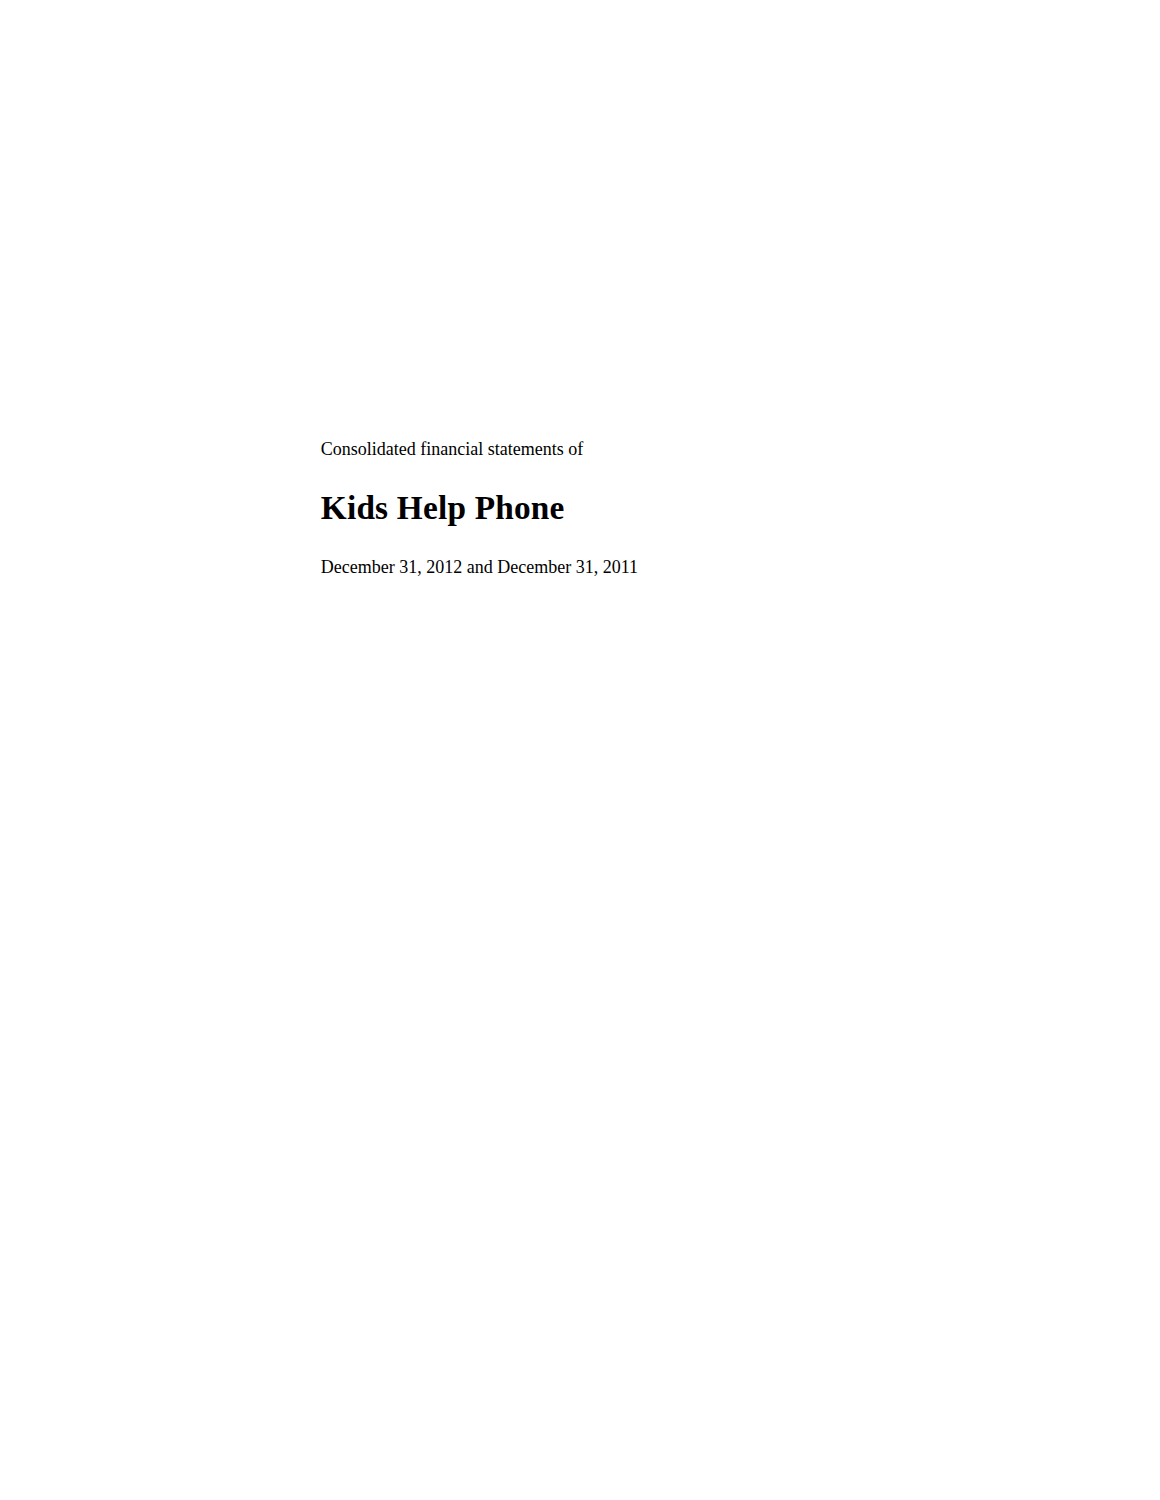Consolidated financial statements of
Kids Help Phone
December 31, 2012 and December 31, 2011